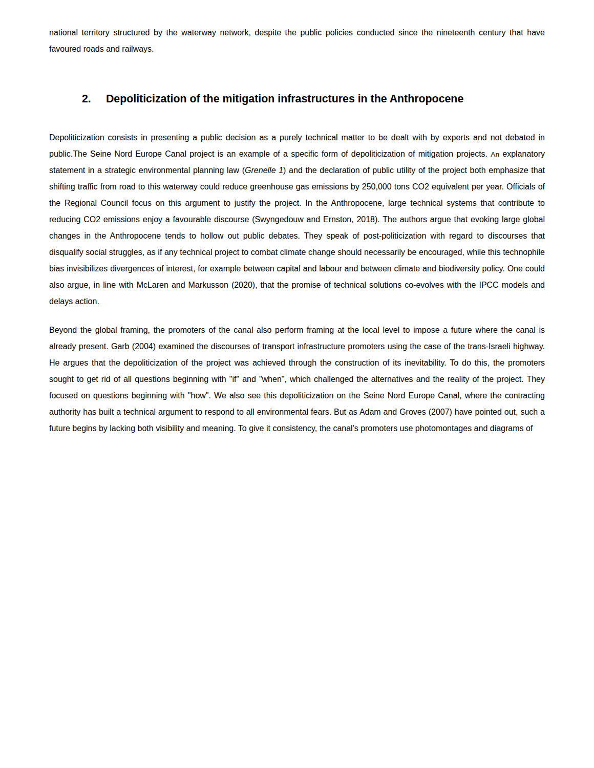national territory structured by the waterway network, despite the public policies conducted since the nineteenth century that have favoured roads and railways.
2. Depoliticization of the mitigation infrastructures in the Anthropocene
Depoliticization consists in presenting a public decision as a purely technical matter to be dealt with by experts and not debated in public.The Seine Nord Europe Canal project is an example of a specific form of depoliticization of mitigation projects. An explanatory statement in a strategic environmental planning law (Grenelle 1) and the declaration of public utility of the project both emphasize that shifting traffic from road to this waterway could reduce greenhouse gas emissions by 250,000 tons CO2 equivalent per year. Officials of the Regional Council focus on this argument to justify the project. In the Anthropocene, large technical systems that contribute to reducing CO2 emissions enjoy a favourable discourse (Swyngedouw and Ernston, 2018). The authors argue that evoking large global changes in the Anthropocene tends to hollow out public debates. They speak of post-politicization with regard to discourses that disqualify social struggles, as if any technical project to combat climate change should necessarily be encouraged, while this technophile bias invisibilizes divergences of interest, for example between capital and labour and between climate and biodiversity policy. One could also argue, in line with McLaren and Markusson (2020), that the promise of technical solutions co-evolves with the IPCC models and delays action.
Beyond the global framing, the promoters of the canal also perform framing at the local level to impose a future where the canal is already present. Garb (2004) examined the discourses of transport infrastructure promoters using the case of the trans-Israeli highway. He argues that the depoliticization of the project was achieved through the construction of its inevitability. To do this, the promoters sought to get rid of all questions beginning with "if" and "when", which challenged the alternatives and the reality of the project. They focused on questions beginning with "how". We also see this depoliticization on the Seine Nord Europe Canal, where the contracting authority has built a technical argument to respond to all environmental fears. But as Adam and Groves (2007) have pointed out, such a future begins by lacking both visibility and meaning. To give it consistency, the canal's promoters use photomontages and diagrams of